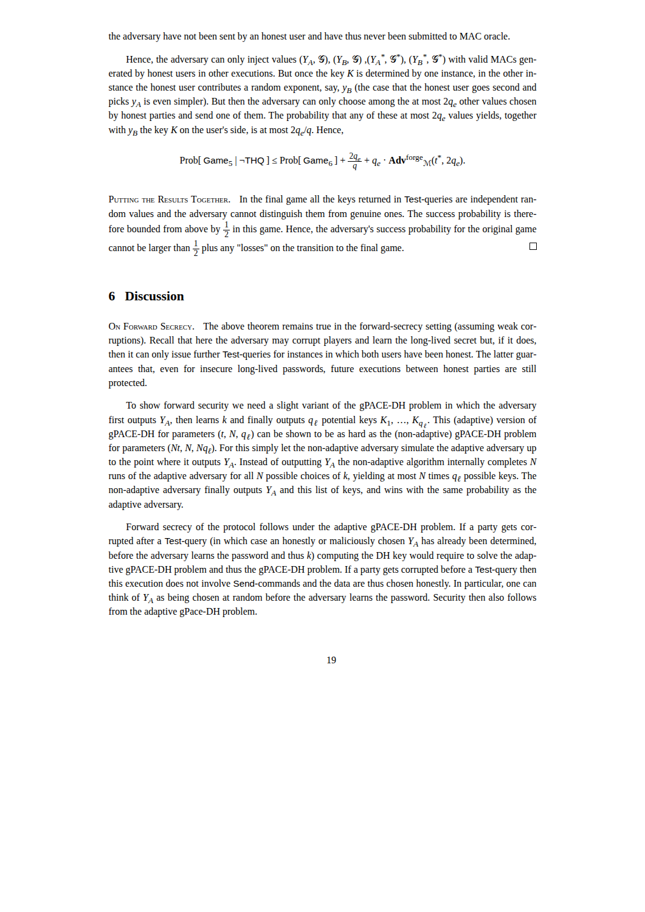the adversary have not been sent by an honest user and have thus never been submitted to MAC oracle.
Hence, the adversary can only inject values (YA, 𝒢), (YB, 𝒢) ,(YA*, 𝒢*), (YB*, 𝒢*) with valid MACs generated by honest users in other executions. But once the key K is determined by one instance, in the other instance the honest user contributes a random exponent, say, yB (the case that the honest user goes second and picks yA is even simpler). But then the adversary can only choose among the at most 2qe other values chosen by honest parties and send one of them. The probability that any of these at most 2qe values yields, together with yB the key K on the user's side, is at most 2qe/q. Hence,
Prob[ Game5 | ¬THQ ] ≤ Prob[ Game6 ] + 2qe q + qe · Advforgeℳ(t*, 2qe).
Putting the Results Together. In the final game all the keys returned in Test-queries are independent random values and the adversary cannot distinguish them from genuine ones. The success probability is therefore bounded from above by 12 in this game. Hence, the adversary's success probability for the original game cannot be larger than 12 plus any "losses" on the transition to the final game.
6 Discussion
On Forward Secrecy. The above theorem remains true in the forward-secrecy setting (assuming weak corruptions). Recall that here the adversary may corrupt players and learn the long-lived secret but, if it does, then it can only issue further Test-queries for instances in which both users have been honest. The latter guarantees that, even for insecure long-lived passwords, future executions between honest parties are still protected.
To show forward security we need a slight variant of the gPACE-DH problem in which the adversary first outputs YA, then learns k and finally outputs qℓ potential keys K1, …, Kqℓ. This (adaptive) version of gPACE-DH for parameters (t, N, qℓ) can be shown to be as hard as the (non-adaptive) gPACE-DH problem for parameters (Nt, N, Nqℓ). For this simply let the non-adaptive adversary simulate the adaptive adversary up to the point where it outputs YA. Instead of outputting YA the non-adaptive algorithm internally completes N runs of the adaptive adversary for all N possible choices of k, yielding at most N times qℓ possible keys. The non-adaptive adversary finally outputs YA and this list of keys, and wins with the same probability as the adaptive adversary.
Forward secrecy of the protocol follows under the adaptive gPACE-DH problem. If a party gets corrupted after a Test-query (in which case an honestly or maliciously chosen YA has already been determined, before the adversary learns the password and thus k) computing the DH key would require to solve the adaptive gPACE-DH problem and thus the gPACE-DH problem. If a party gets corrupted before a Test-query then this execution does not involve Send-commands and the data are thus chosen honestly. In particular, one can think of YA as being chosen at random before the adversary learns the password. Security then also follows from the adaptive gPace-DH problem.
19